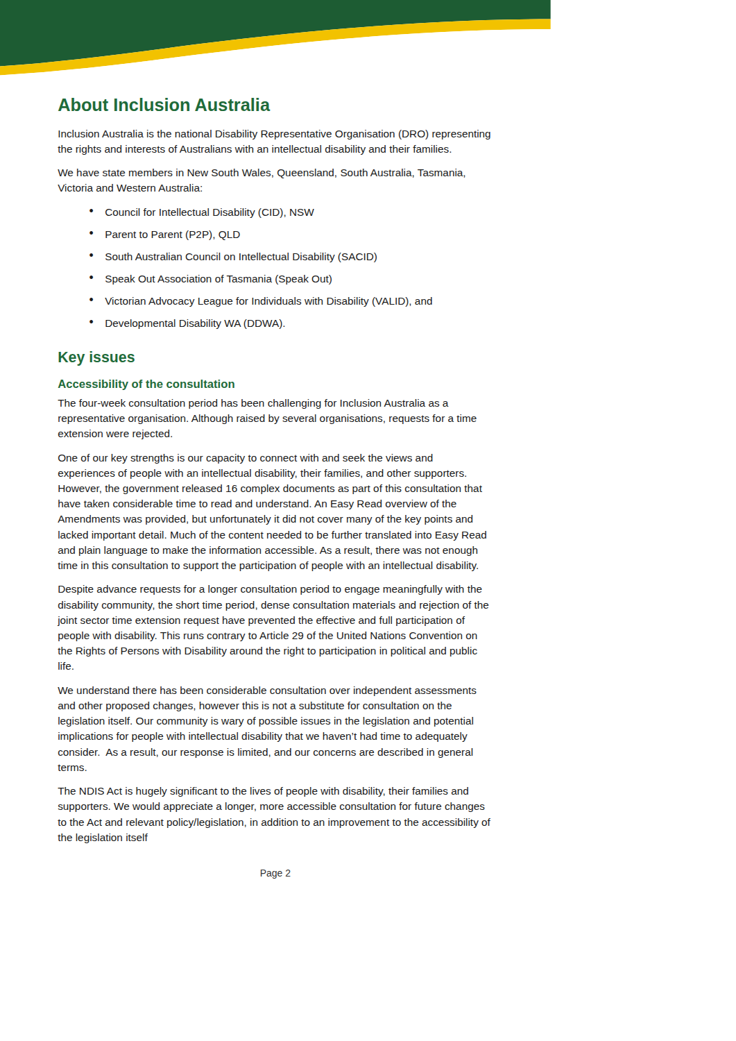About Inclusion Australia
Inclusion Australia is the national Disability Representative Organisation (DRO) representing the rights and interests of Australians with an intellectual disability and their families.
We have state members in New South Wales, Queensland, South Australia, Tasmania, Victoria and Western Australia:
Council for Intellectual Disability (CID), NSW
Parent to Parent (P2P), QLD
South Australian Council on Intellectual Disability (SACID)
Speak Out Association of Tasmania (Speak Out)
Victorian Advocacy League for Individuals with Disability (VALID), and
Developmental Disability WA (DDWA).
Key issues
Accessibility of the consultation
The four-week consultation period has been challenging for Inclusion Australia as a representative organisation. Although raised by several organisations, requests for a time extension were rejected.
One of our key strengths is our capacity to connect with and seek the views and experiences of people with an intellectual disability, their families, and other supporters. However, the government released 16 complex documents as part of this consultation that have taken considerable time to read and understand. An Easy Read overview of the Amendments was provided, but unfortunately it did not cover many of the key points and lacked important detail. Much of the content needed to be further translated into Easy Read and plain language to make the information accessible. As a result, there was not enough time in this consultation to support the participation of people with an intellectual disability.
Despite advance requests for a longer consultation period to engage meaningfully with the disability community, the short time period, dense consultation materials and rejection of the joint sector time extension request have prevented the effective and full participation of people with disability. This runs contrary to Article 29 of the United Nations Convention on the Rights of Persons with Disability around the right to participation in political and public life.
We understand there has been considerable consultation over independent assessments and other proposed changes, however this is not a substitute for consultation on the legislation itself. Our community is wary of possible issues in the legislation and potential implications for people with intellectual disability that we haven’t had time to adequately consider. As a result, our response is limited, and our concerns are described in general terms.
The NDIS Act is hugely significant to the lives of people with disability, their families and supporters. We would appreciate a longer, more accessible consultation for future changes to the Act and relevant policy/legislation, in addition to an improvement to the accessibility of the legislation itself
Page 2